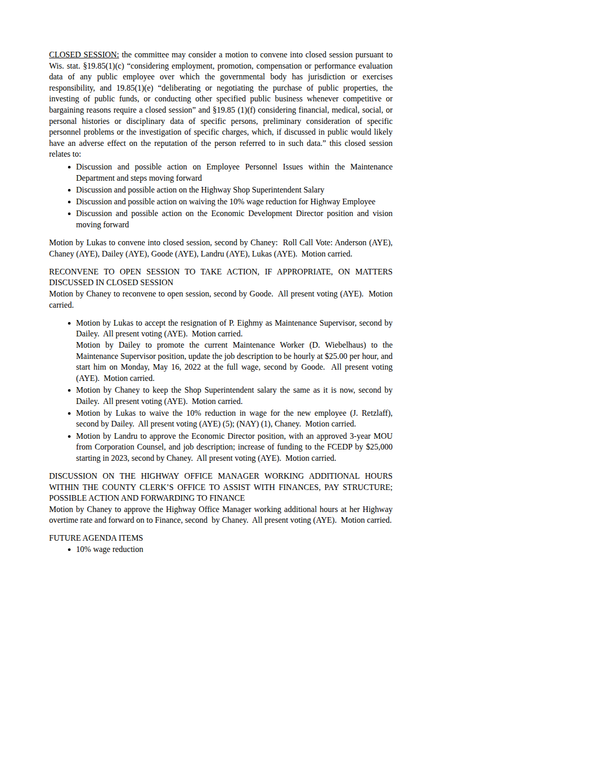CLOSED SESSION: the committee may consider a motion to convene into closed session pursuant to Wis. stat. §19.85(1)(c) “considering employment, promotion, compensation or performance evaluation data of any public employee over which the governmental body has jurisdiction or exercises responsibility, and 19.85(1)(e) “deliberating or negotiating the purchase of public properties, the investing of public funds, or conducting other specified public business whenever competitive or bargaining reasons require a closed session” and §19.85 (1)(f) considering financial, medical, social, or personal histories or disciplinary data of specific persons, preliminary consideration of specific personnel problems or the investigation of specific charges, which, if discussed in public would likely have an adverse effect on the reputation of the person referred to in such data.” this closed session relates to:
Discussion and possible action on Employee Personnel Issues within the Maintenance Department and steps moving forward
Discussion and possible action on the Highway Shop Superintendent Salary
Discussion and possible action on waiving the 10% wage reduction for Highway Employee
Discussion and possible action on the Economic Development Director position and vision moving forward
Motion by Lukas to convene into closed session, second by Chaney: Roll Call Vote: Anderson (AYE), Chaney (AYE), Dailey (AYE), Goode (AYE), Landru (AYE), Lukas (AYE). Motion carried.
RECONVENE TO OPEN SESSION TO TAKE ACTION, IF APPROPRIATE, ON MATTERS DISCUSSED IN CLOSED SESSION
Motion by Chaney to reconvene to open session, second by Goode. All present voting (AYE). Motion carried.
Motion by Lukas to accept the resignation of P. Eighmy as Maintenance Supervisor, second by Dailey. All present voting (AYE). Motion carried.
Motion by Dailey to promote the current Maintenance Worker (D. Wiebelhaus) to the Maintenance Supervisor position, update the job description to be hourly at $25.00 per hour, and start him on Monday, May 16, 2022 at the full wage, second by Goode. All present voting (AYE). Motion carried.
Motion by Chaney to keep the Shop Superintendent salary the same as it is now, second by Dailey. All present voting (AYE). Motion carried.
Motion by Lukas to waive the 10% reduction in wage for the new employee (J. Retzlaff), second by Dailey. All present voting (AYE) (5); (NAY) (1), Chaney. Motion carried.
Motion by Landru to approve the Economic Director position, with an approved 3-year MOU from Corporation Counsel, and job description; increase of funding to the FCEDP by $25,000 starting in 2023, second by Chaney. All present voting (AYE). Motion carried.
DISCUSSION ON THE HIGHWAY OFFICE MANAGER WORKING ADDITIONAL HOURS WITHIN THE COUNTY CLERK’S OFFICE TO ASSIST WITH FINANCES, PAY STRUCTURE; POSSIBLE ACTION AND FORWARDING TO FINANCE
Motion by Chaney to approve the Highway Office Manager working additional hours at her Highway overtime rate and forward on to Finance, second by Chaney. All present voting (AYE). Motion carried.
FUTURE AGENDA ITEMS
10% wage reduction